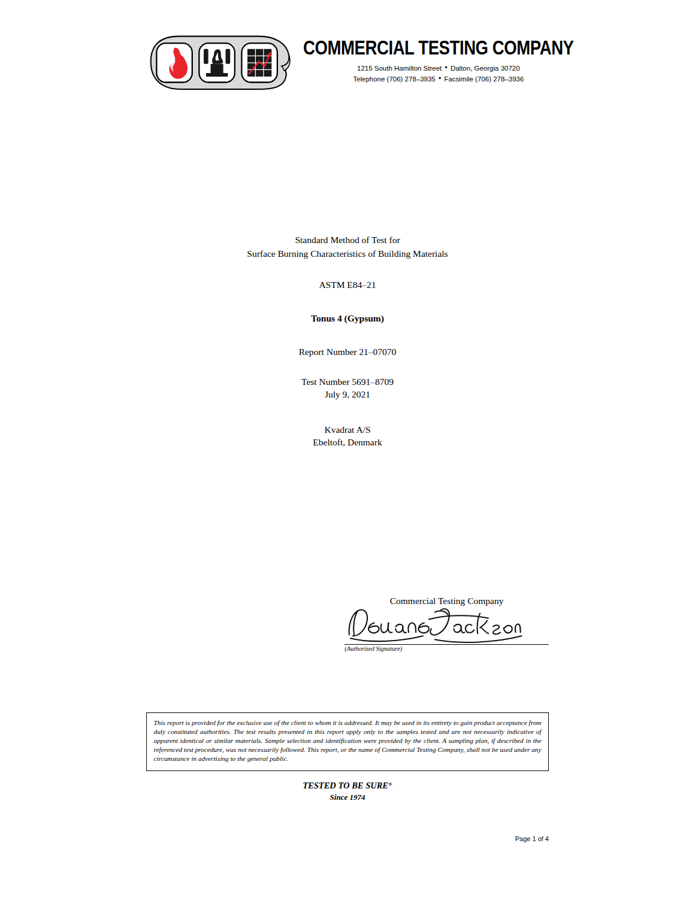Commercial Testing Company logo
COMMERCIAL TESTING COMPANY
1215 South Hamilton Street • Dalton, Georgia 30720
Telephone (706) 278–3935 • Facsimile (706) 278–3936
Standard Method of Test for
Surface Burning Characteristics of Building Materials
ASTM E84–21
Tonus 4 (Gypsum)
Report Number 21–07070
Test Number 5691–8709
July 9, 2021
Kvadrat A/S
Ebeltoft, Denmark
Commercial Testing Company
Authorized signature
(Authorized Signature)
This report is provided for the exclusive use of the client to whom it is addressed. It may be used in its entirety to gain product acceptance from duly constituted authorities. The test results presented in this report apply only to the samples tested and are not necessarily indicative of apparent identical or similar materials. Sample selection and identification were provided by the client. A sampling plan, if described in the referenced test procedure, was not necessarily followed. This report, or the name of Commercial Testing Company, shall not be used under any circumstance in advertising to the general public.
TESTED TO BE SURE®
Since 1974
Page 1 of 4